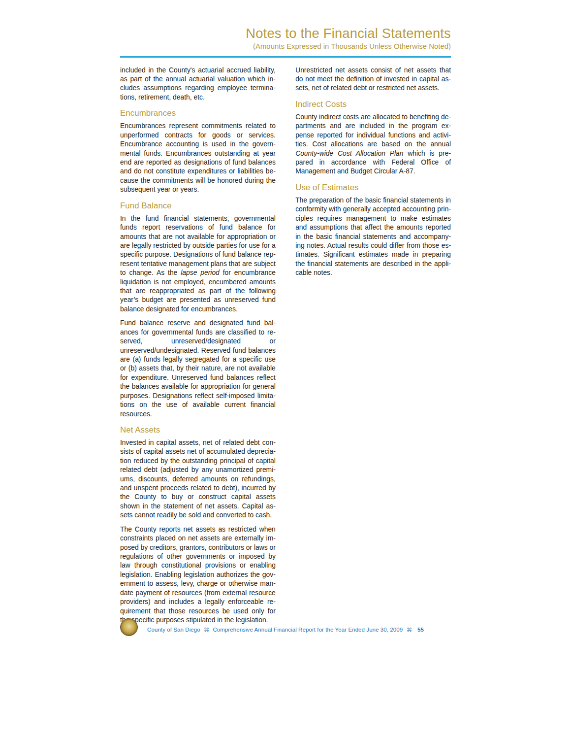Notes to the Financial Statements
(Amounts Expressed in Thousands Unless Otherwise Noted)
included in the County's actuarial accrued liability, as part of the annual actuarial valuation which includes assumptions regarding employee terminations, retirement, death, etc.
Encumbrances
Encumbrances represent commitments related to unperformed contracts for goods or services. Encumbrance accounting is used in the governmental funds. Encumbrances outstanding at year end are reported as designations of fund balances and do not constitute expenditures or liabilities because the commitments will be honored during the subsequent year or years.
Fund Balance
In the fund financial statements, governmental funds report reservations of fund balance for amounts that are not available for appropriation or are legally restricted by outside parties for use for a specific purpose. Designations of fund balance represent tentative management plans that are subject to change. As the lapse period for encumbrance liquidation is not employed, encumbered amounts that are reappropriated as part of the following year’s budget are presented as unreserved fund balance designated for encumbrances.
Fund balance reserve and designated fund balances for governmental funds are classified to reserved, unreserved/designated or unreserved/undesignated. Reserved fund balances are (a) funds legally segregated for a specific use or (b) assets that, by their nature, are not available for expenditure. Unreserved fund balances reflect the balances available for appropriation for general purposes. Designations reflect self-imposed limitations on the use of available current financial resources.
Net Assets
Invested in capital assets, net of related debt consists of capital assets net of accumulated depreciation reduced by the outstanding principal of capital related debt (adjusted by any unamortized premiums, discounts, deferred amounts on refundings, and unspent proceeds related to debt), incurred by the County to buy or construct capital assets shown in the statement of net assets. Capital assets cannot readily be sold and converted to cash.
The County reports net assets as restricted when constraints placed on net assets are externally imposed by creditors, grantors, contributors or laws or regulations of other governments or imposed by law through constitutional provisions or enabling legislation. Enabling legislation authorizes the government to assess, levy, charge or otherwise mandate payment of resources (from external resource providers) and includes a legally enforceable requirement that those resources be used only for the specific purposes stipulated in the legislation.
Unrestricted net assets consist of net assets that do not meet the definition of invested in capital assets, net of related debt or restricted net assets.
Indirect Costs
County indirect costs are allocated to benefiting departments and are included in the program expense reported for individual functions and activities. Cost allocations are based on the annual County-wide Cost Allocation Plan which is prepared in accordance with Federal Office of Management and Budget Circular A-87.
Use of Estimates
The preparation of the basic financial statements in conformity with generally accepted accounting principles requires management to make estimates and assumptions that affect the amounts reported in the basic financial statements and accompanying notes. Actual results could differ from those estimates. Significant estimates made in preparing the financial statements are described in the applicable notes.
County of San Diego ⌘ Comprehensive Annual Financial Report for the Year Ended June 30, 2009 ⌘ 55